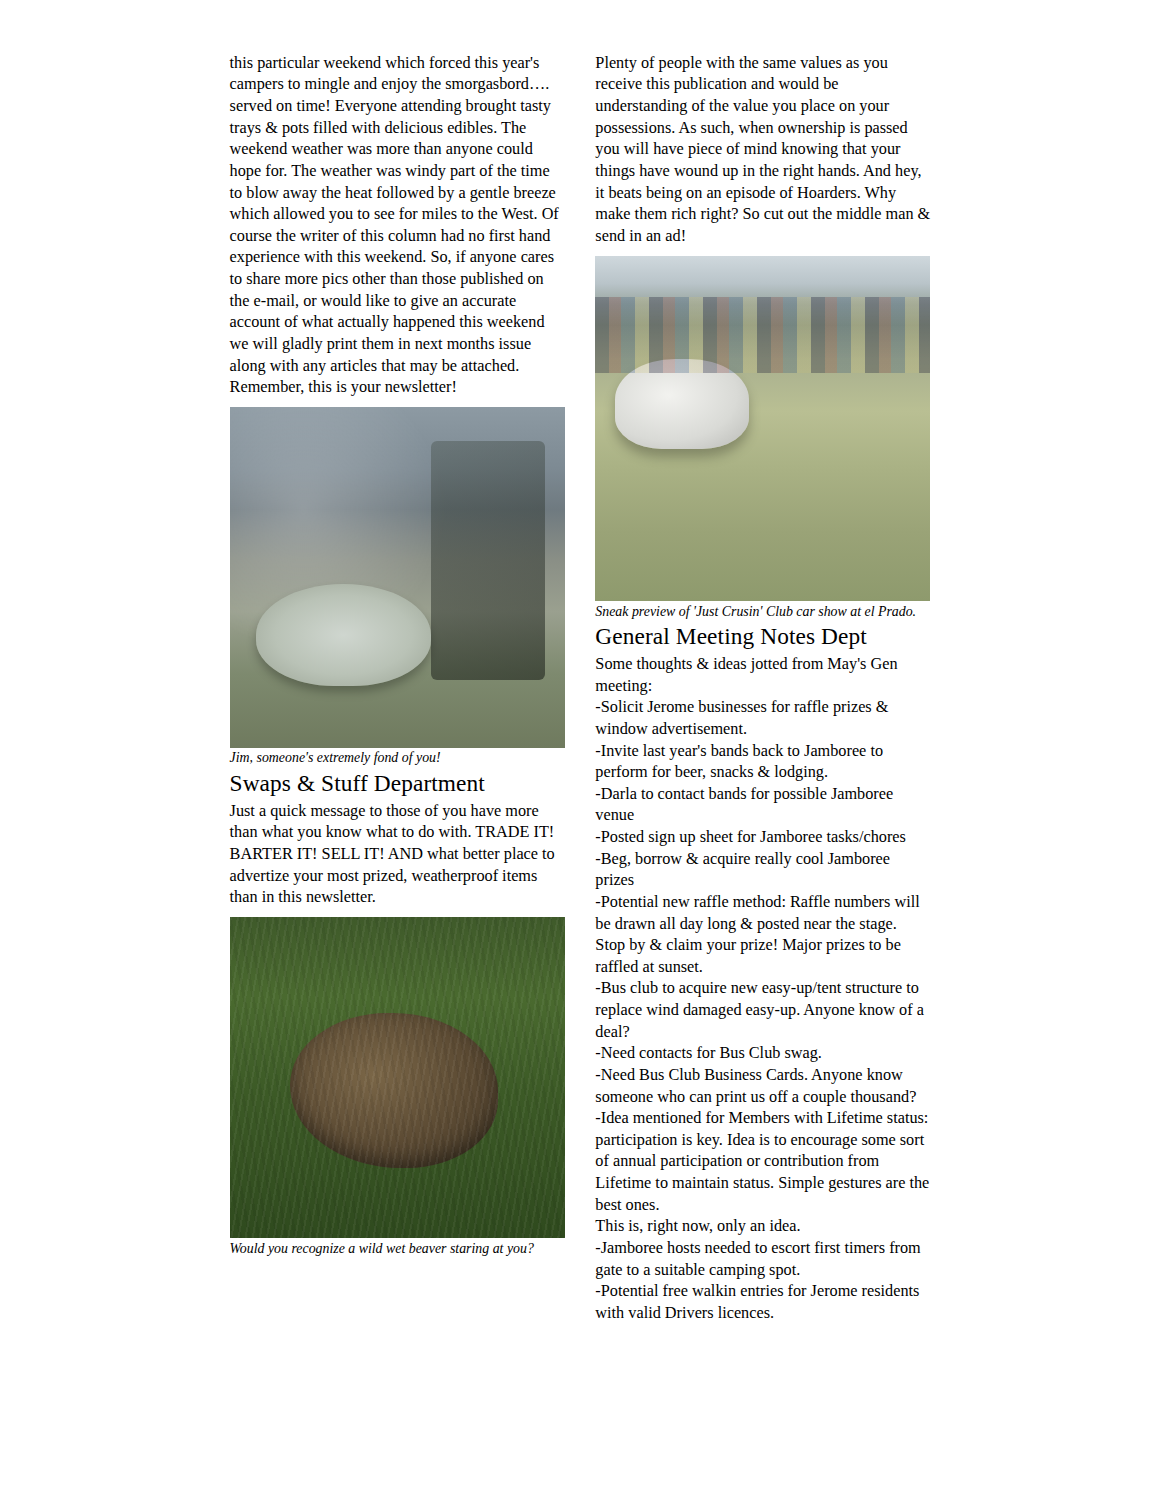this particular weekend which forced this year's campers to mingle and enjoy the smorgasbord…. served on time! Everyone attending brought tasty trays & pots filled with delicious edibles. The weekend weather was more than anyone could hope for. The weather was windy part of the time to blow away the heat followed by a gentle breeze which allowed you to see for miles to the West. Of course the writer of this column had no first hand experience with this weekend. So, if anyone cares to share more pics other than those published on the e-mail, or would like to give an accurate account of what actually happened this weekend we will gladly print them in next months issue along with any articles that may be attached. Remember, this is your newsletter!
Jim, someone's extremely fond of you!
Swaps & Stuff Department
Just a quick message to those of you have more than what you know what to do with. TRADE IT! BARTER IT! SELL IT! AND what better place to advertize your most prized, weatherproof items than in this newsletter.
Would you recognize a wild wet beaver staring at you?
Plenty of people with the same values as you receive this publication and would be understanding of the value you place on your possessions. As such, when ownership is passed you will have piece of mind knowing that your things have wound up in the right hands. And hey, it beats being on an episode of Hoarders. Why make them rich right? So cut out the middle man & send in an ad!
Sneak preview of 'Just Crusin' Club car show at el Prado.
General Meeting Notes Dept
Some thoughts & ideas jotted from May's Gen meeting:
-Solicit Jerome businesses for raffle prizes & window advertisement.
-Invite last year's bands back to Jamboree to perform for beer, snacks & lodging.
-Darla to contact bands for possible Jamboree venue
-Posted sign up sheet for Jamboree tasks/chores
-Beg, borrow & acquire really cool Jamboree prizes
-Potential new raffle method: Raffle numbers will be drawn all day long & posted near the stage. Stop by & claim your prize! Major prizes to be raffled at sunset.
-Bus club to acquire new easy-up/tent structure to replace wind damaged easy-up. Anyone know of a deal?
-Need contacts for Bus Club swag.
-Need Bus Club Business Cards. Anyone know someone who can print us off a couple thousand?
-Idea mentioned for Members with Lifetime status: participation is key. Idea is to encourage some sort of annual participation or contribution from Lifetime to maintain status. Simple gestures are the best ones.
This is, right now, only an idea.
-Jamboree hosts needed to escort first timers from gate to a suitable camping spot.
-Potential free walkin entries for Jerome residents with valid Drivers licences.